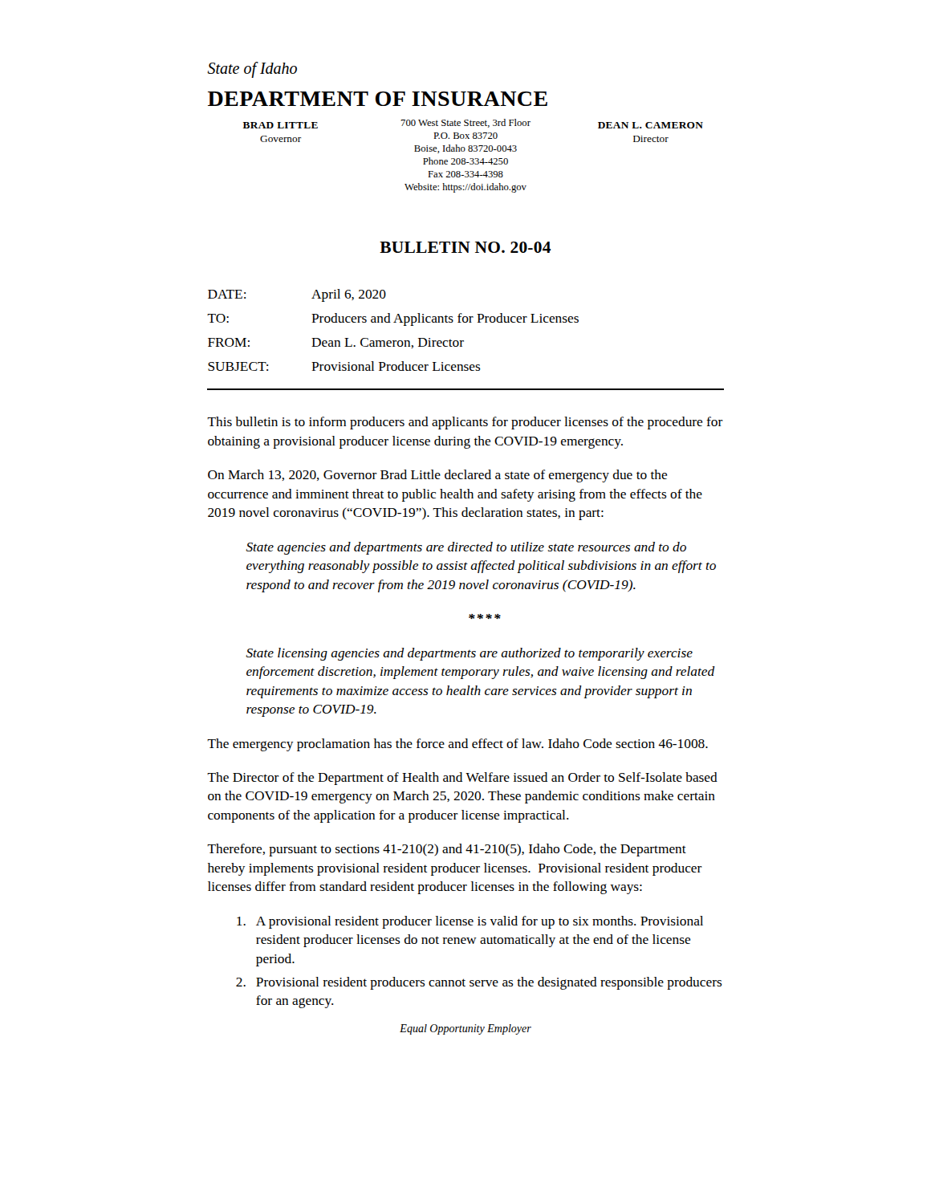State of Idaho
DEPARTMENT OF INSURANCE
BRAD LITTLE
Governor
700 West State Street, 3rd Floor
P.O. Box 83720
Boise, Idaho 83720-0043
Phone 208-334-4250
Fax 208-334-4398
Website: https://doi.idaho.gov
DEAN L. CAMERON
Director
BULLETIN NO. 20-04
| DATE: | April 6, 2020 |
| TO: | Producers and Applicants for Producer Licenses |
| FROM: | Dean L. Cameron, Director |
| SUBJECT: | Provisional Producer Licenses |
This bulletin is to inform producers and applicants for producer licenses of the procedure for obtaining a provisional producer license during the COVID-19 emergency.
On March 13, 2020, Governor Brad Little declared a state of emergency due to the occurrence and imminent threat to public health and safety arising from the effects of the 2019 novel coronavirus (“COVID-19”). This declaration states, in part:
State agencies and departments are directed to utilize state resources and to do everything reasonably possible to assist affected political subdivisions in an effort to respond to and recover from the 2019 novel coronavirus (COVID-19).
****
State licensing agencies and departments are authorized to temporarily exercise enforcement discretion, implement temporary rules, and waive licensing and related requirements to maximize access to health care services and provider support in response to COVID-19.
The emergency proclamation has the force and effect of law. Idaho Code section 46-1008.
The Director of the Department of Health and Welfare issued an Order to Self-Isolate based on the COVID-19 emergency on March 25, 2020. These pandemic conditions make certain components of the application for a producer license impractical.
Therefore, pursuant to sections 41-210(2) and 41-210(5), Idaho Code, the Department hereby implements provisional resident producer licenses. Provisional resident producer licenses differ from standard resident producer licenses in the following ways:
A provisional resident producer license is valid for up to six months. Provisional resident producer licenses do not renew automatically at the end of the license period.
Provisional resident producers cannot serve as the designated responsible producers for an agency.
Equal Opportunity Employer